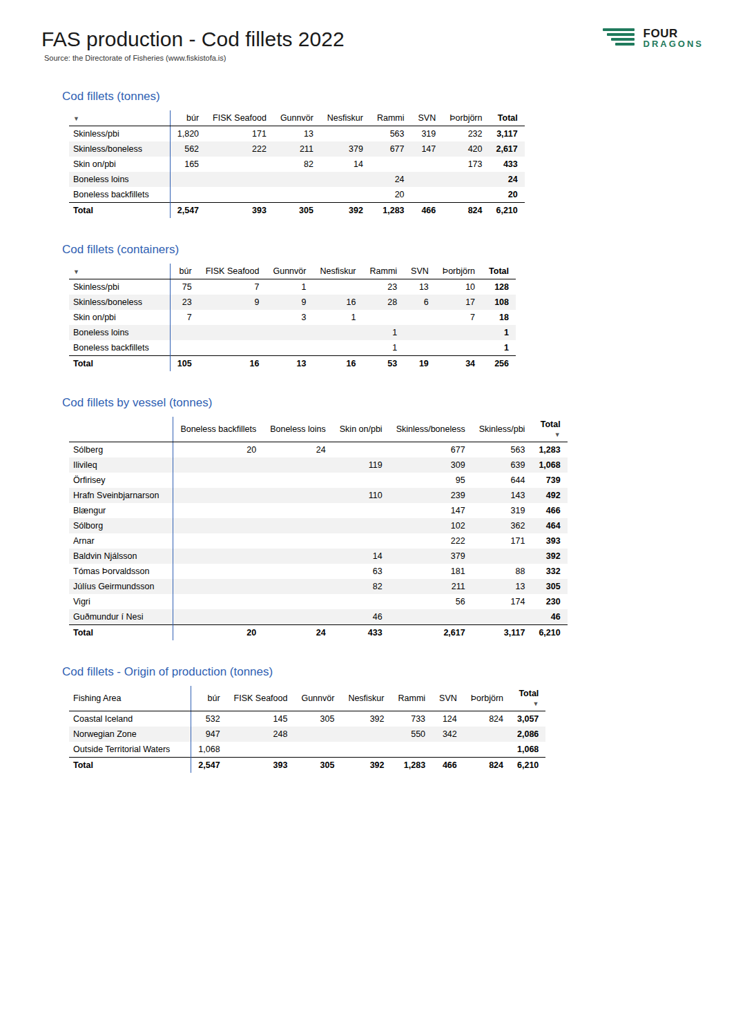FAS production - Cod fillets 2022
FOUR
DRAGONS
Source: the Directorate of Fisheries (www.fiskistofa.is)
Cod fillets (tonnes)
| ▼ | búr | FISK Seafood | Gunnvör | Nesfiskur | Rammi | SVN | Þorbjörn | Total |
| --- | --- | --- | --- | --- | --- | --- | --- | --- |
| Skinless/pbi | 1,820 | 171 | 13 | | 563 | 319 | 232 | 3,117 |
| Skinless/boneless | 562 | 222 | 211 | 379 | 677 | 147 | 420 | 2,617 |
| Skin on/pbi | 165 | | 82 | 14 | | | 173 | 433 |
| Boneless loins | | | | | 24 | | | 24 |
| Boneless backfillets | | | | | 20 | | | 20 |
| Total | 2,547 | 393 | 305 | 392 | 1,283 | 466 | 824 | 6,210 |
Cod fillets (containers)
| ▼ | búr | FISK Seafood | Gunnvör | Nesfiskur | Rammi | SVN | Þorbjörn | Total |
| --- | --- | --- | --- | --- | --- | --- | --- | --- |
| Skinless/pbi | 75 | 7 | 1 | | 23 | 13 | 10 | 128 |
| Skinless/boneless | 23 | 9 | 9 | 16 | 28 | 6 | 17 | 108 |
| Skin on/pbi | 7 | | 3 | 1 | | | 7 | 18 |
| Boneless loins | | | | | 1 | | | 1 |
| Boneless backfillets | | | | | 1 | | | 1 |
| Total | 105 | 16 | 13 | 16 | 53 | 19 | 34 | 256 |
Cod fillets by vessel (tonnes)
| | Boneless backfillets | Boneless loins | Skin on/pbi | Skinless/boneless | Skinless/pbi | Total ▼ |
| --- | --- | --- | --- | --- | --- | --- |
| Sólberg | 20 | 24 | | 677 | 563 | 1,283 |
| Ilivileq | | | 119 | 309 | 639 | 1,068 |
| Örfirisey | | | | 95 | 644 | 739 |
| Hrafn Sveinbjarnarson | | | 110 | 239 | 143 | 492 |
| Blængur | | | | 147 | 319 | 466 |
| Sólborg | | | | 102 | 362 | 464 |
| Arnar | | | | 222 | 171 | 393 |
| Baldvin Njálsson | | | 14 | 379 | | 392 |
| Tómas Þorvaldsson | | | 63 | 181 | 88 | 332 |
| Júlíus Geirmundsson | | | 82 | 211 | 13 | 305 |
| Vigri | | | | 56 | 174 | 230 |
| Guðmundur í Nesi | | | 46 | | | 46 |
| Total | 20 | 24 | 433 | 2,617 | 3,117 | 6,210 |
Cod fillets - Origin of production (tonnes)
| Fishing Area | búr | FISK Seafood | Gunnvör | Nesfiskur | Rammi | SVN | Þorbjörn | Total ▼ |
| --- | --- | --- | --- | --- | --- | --- | --- | --- |
| Coastal Iceland | 532 | 145 | 305 | 392 | 733 | 124 | 824 | 3,057 |
| Norwegian Zone | 947 | 248 | | | 550 | 342 | | 2,086 |
| Outside Territorial Waters | 1,068 | | | | | | | 1,068 |
| Total | 2,547 | 393 | 305 | 392 | 1,283 | 466 | 824 | 6,210 |